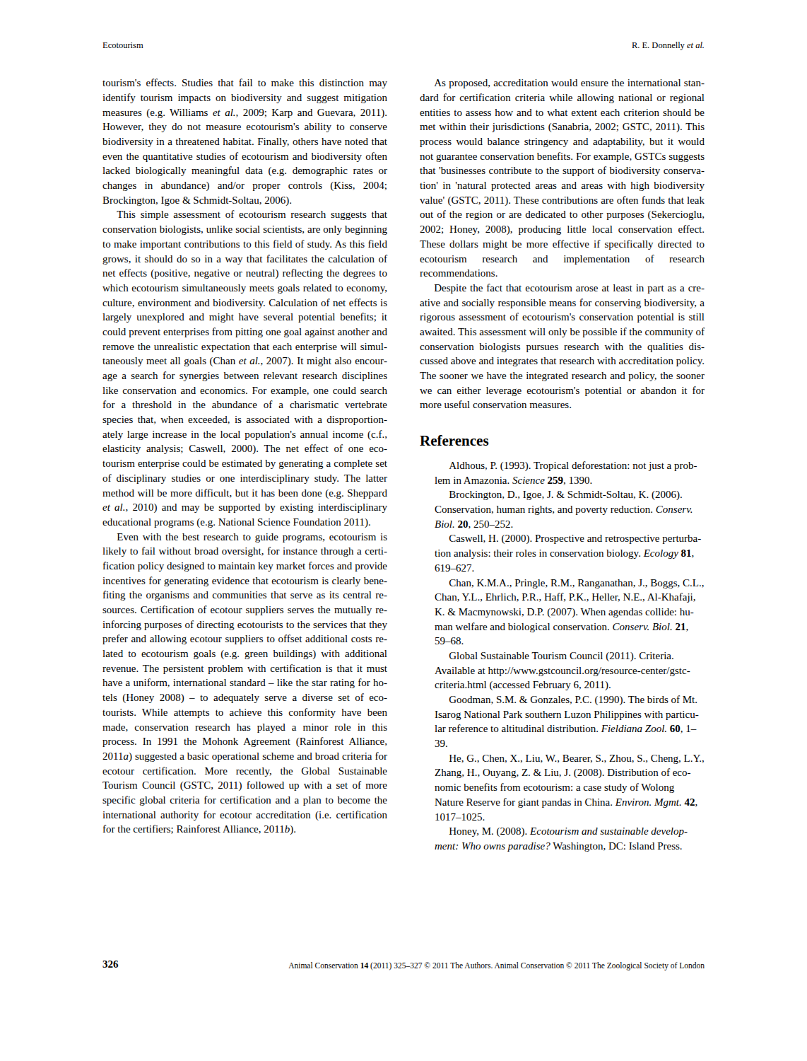Ecotourism
R. E. Donnelly et al.
tourism's effects. Studies that fail to make this distinction may identify tourism impacts on biodiversity and suggest mitigation measures (e.g. Williams et al., 2009; Karp and Guevara, 2011). However, they do not measure ecotourism's ability to conserve biodiversity in a threatened habitat. Finally, others have noted that even the quantitative studies of ecotourism and biodiversity often lacked biologically meaningful data (e.g. demographic rates or changes in abundance) and/or proper controls (Kiss, 2004; Brockington, Igoe & Schmidt-Soltau, 2006).
This simple assessment of ecotourism research suggests that conservation biologists, unlike social scientists, are only beginning to make important contributions to this field of study. As this field grows, it should do so in a way that facilitates the calculation of net effects (positive, negative or neutral) reflecting the degrees to which ecotourism simultaneously meets goals related to economy, culture, environment and biodiversity. Calculation of net effects is largely unexplored and might have several potential benefits; it could prevent enterprises from pitting one goal against another and remove the unrealistic expectation that each enterprise will simultaneously meet all goals (Chan et al., 2007). It might also encourage a search for synergies between relevant research disciplines like conservation and economics. For example, one could search for a threshold in the abundance of a charismatic vertebrate species that, when exceeded, is associated with a disproportionately large increase in the local population's annual income (c.f., elasticity analysis; Caswell, 2000). The net effect of one ecotourism enterprise could be estimated by generating a complete set of disciplinary studies or one interdisciplinary study. The latter method will be more difficult, but it has been done (e.g. Sheppard et al., 2010) and may be supported by existing interdisciplinary educational programs (e.g. National Science Foundation 2011).
Even with the best research to guide programs, ecotourism is likely to fail without broad oversight, for instance through a certification policy designed to maintain key market forces and provide incentives for generating evidence that ecotourism is clearly benefiting the organisms and communities that serve as its central resources. Certification of ecotour suppliers serves the mutually reinforcing purposes of directing ecotourists to the services that they prefer and allowing ecotour suppliers to offset additional costs related to ecotourism goals (e.g. green buildings) with additional revenue. The persistent problem with certification is that it must have a uniform, international standard – like the star rating for hotels (Honey 2008) – to adequately serve a diverse set of ecotourists. While attempts to achieve this conformity have been made, conservation research has played a minor role in this process. In 1991 the Mohonk Agreement (Rainforest Alliance, 2011a) suggested a basic operational scheme and broad criteria for ecotour certification. More recently, the Global Sustainable Tourism Council (GSTC, 2011) followed up with a set of more specific global criteria for certification and a plan to become the international authority for ecotour accreditation (i.e. certification for the certifiers; Rainforest Alliance, 2011b).
As proposed, accreditation would ensure the international standard for certification criteria while allowing national or regional entities to assess how and to what extent each criterion should be met within their jurisdictions (Sanabria, 2002; GSTC, 2011). This process would balance stringency and adaptability, but it would not guarantee conservation benefits. For example, GSTCs suggests that 'businesses contribute to the support of biodiversity conservation' in 'natural protected areas and areas with high biodiversity value' (GSTC, 2011). These contributions are often funds that leak out of the region or are dedicated to other purposes (Sekercioglu, 2002; Honey, 2008), producing little local conservation effect. These dollars might be more effective if specifically directed to ecotourism research and implementation of research recommendations.
Despite the fact that ecotourism arose at least in part as a creative and socially responsible means for conserving biodiversity, a rigorous assessment of ecotourism's conservation potential is still awaited. This assessment will only be possible if the community of conservation biologists pursues research with the qualities discussed above and integrates that research with accreditation policy. The sooner we have the integrated research and policy, the sooner we can either leverage ecotourism's potential or abandon it for more useful conservation measures.
References
Aldhous, P. (1993). Tropical deforestation: not just a problem in Amazonia. Science 259, 1390.
Brockington, D., Igoe, J. & Schmidt-Soltau, K. (2006). Conservation, human rights, and poverty reduction. Conserv. Biol. 20, 250–252.
Caswell, H. (2000). Prospective and retrospective perturbation analysis: their roles in conservation biology. Ecology 81, 619–627.
Chan, K.M.A., Pringle, R.M., Ranganathan, J., Boggs, C.L., Chan, Y.L., Ehrlich, P.R., Haff, P.K., Heller, N.E., Al-Khafaji, K. & Macmynowski, D.P. (2007). When agendas collide: human welfare and biological conservation. Conserv. Biol. 21, 59–68.
Global Sustainable Tourism Council (2011). Criteria. Available at http://www.gstcouncil.org/resource-center/gstc-criteria.html (accessed February 6, 2011).
Goodman, S.M. & Gonzales, P.C. (1990). The birds of Mt. Isarog National Park southern Luzon Philippines with particular reference to altitudinal distribution. Fieldiana Zool. 60, 1–39.
He, G., Chen, X., Liu, W., Bearer, S., Zhou, S., Cheng, L.Y., Zhang, H., Ouyang, Z. & Liu, J. (2008). Distribution of economic benefits from ecotourism: a case study of Wolong Nature Reserve for giant pandas in China. Environ. Mgmt. 42, 1017–1025.
Honey, M. (2008). Ecotourism and sustainable development: Who owns paradise? Washington, DC: Island Press.
326
Animal Conservation 14 (2011) 325–327 © 2011 The Authors. Animal Conservation © 2011 The Zoological Society of London